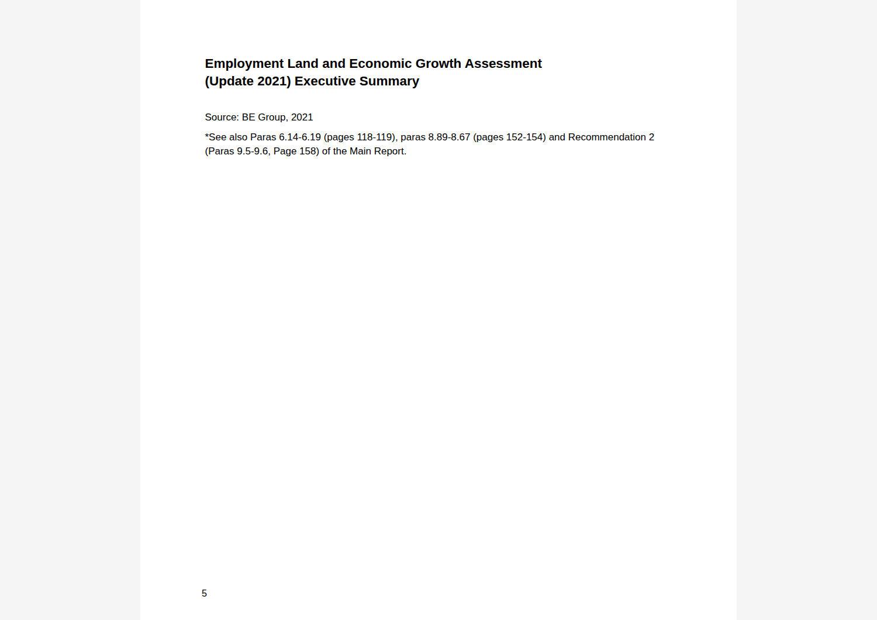Employment Land and Economic Growth Assessment
(Update 2021) Executive Summary
Source: BE Group, 2021
*See also Paras 6.14-6.19 (pages 118-119), paras 8.89-8.67 (pages 152-154) and Recommendation 2 (Paras 9.5-9.6, Page 158) of the Main Report.
5